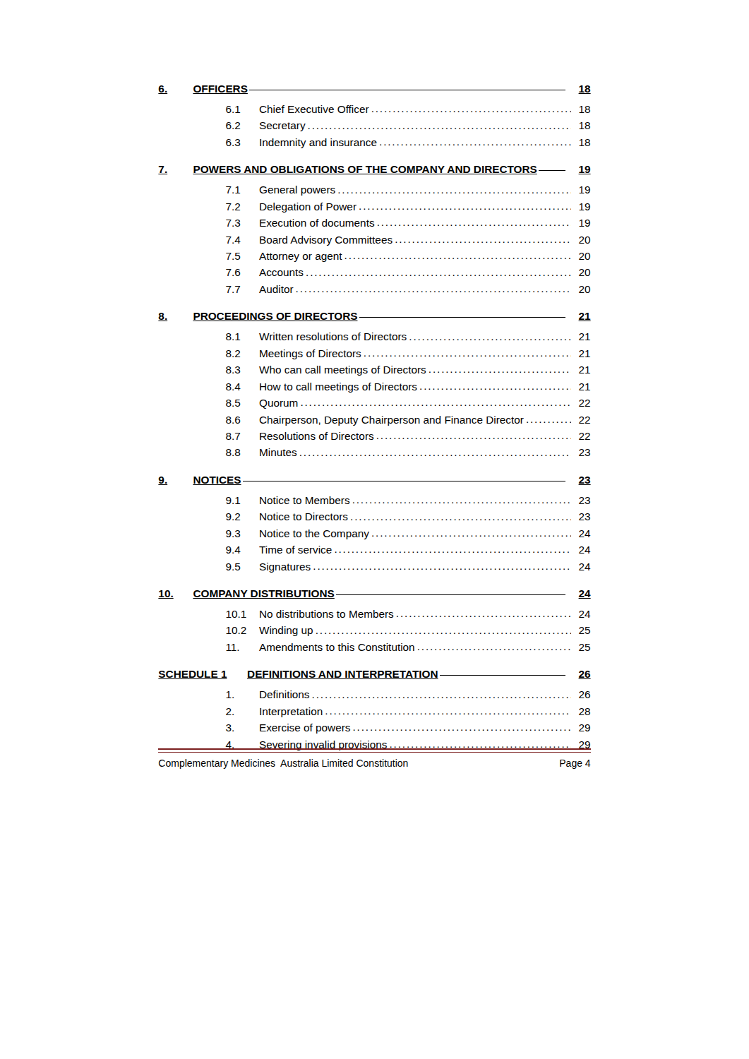6. Officers 18
6.1 Chief Executive Officer ........................................................................................................... 18
6.2 Secretary ........................................................................................................... 18
6.3 Indemnity and insurance ........................................................................................................... 18
7. Powers and obligations of the Company and Directors 19
7.1 General powers ........................................................................................................... 19
7.2 Delegation of Power ........................................................................................................... 19
7.3 Execution of documents ........................................................................................................... 19
7.4 Board Advisory Committees ........................................................................................................... 20
7.5 Attorney or agent ........................................................................................................... 20
7.6 Accounts ........................................................................................................... 20
7.7 Auditor ........................................................................................................... 20
8. Proceedings of Directors 21
8.1 Written resolutions of Directors ........................................................................................................... 21
8.2 Meetings of Directors ........................................................................................................... 21
8.3 Who can call meetings of Directors ........................................................................................................... 21
8.4 How to call meetings of Directors ........................................................................................................... 21
8.5 Quorum ........................................................................................................... 22
8.6 Chairperson, Deputy Chairperson and Finance Director ........................................................................................................... 22
8.7 Resolutions of Directors ........................................................................................................... 22
8.8 Minutes ........................................................................................................... 23
9. Notices 23
9.1 Notice to Members ........................................................................................................... 23
9.2 Notice to Directors ........................................................................................................... 23
9.3 Notice to the Company ........................................................................................................... 24
9.4 Time of service ........................................................................................................... 24
9.5 Signatures ........................................................................................................... 24
10. Company distributions 24
10.1 No distributions to Members ........................................................................................................... 24
10.2 Winding up ........................................................................................................... 25
11. Amendments to this Constitution ........................................................................................................... 25
Schedule 1 Definitions and interpretation 26
1. Definitions ........................................................................................................... 26
2. Interpretation ........................................................................................................... 28
3. Exercise of powers ........................................................................................................... 29
4. Severing invalid provisions ........................................................................................................... 29
Complementary Medicines Australia Limited Constitution Page 4